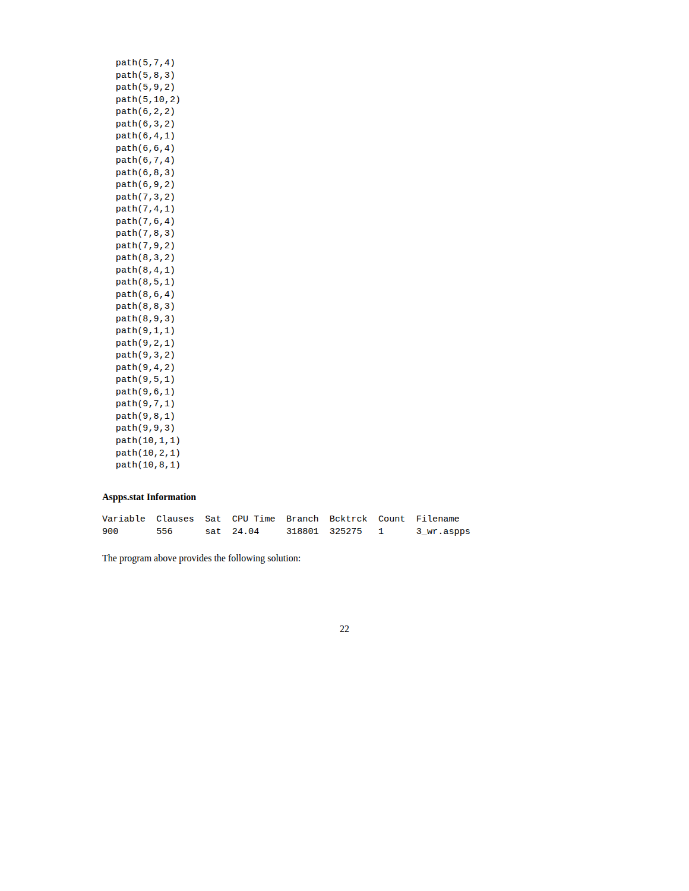path(5,7,4)
path(5,8,3)
path(5,9,2)
path(5,10,2)
path(6,2,2)
path(6,3,2)
path(6,4,1)
path(6,6,4)
path(6,7,4)
path(6,8,3)
path(6,9,2)
path(7,3,2)
path(7,4,1)
path(7,6,4)
path(7,8,3)
path(7,9,2)
path(8,3,2)
path(8,4,1)
path(8,5,1)
path(8,6,4)
path(8,8,3)
path(8,9,3)
path(9,1,1)
path(9,2,1)
path(9,3,2)
path(9,4,2)
path(9,5,1)
path(9,6,1)
path(9,7,1)
path(9,8,1)
path(9,9,3)
path(10,1,1)
path(10,2,1)
path(10,8,1)
Aspps.stat Information
| Variable | Clauses | Sat | CPU Time | Branch | Bcktrck | Count | Filename |
| --- | --- | --- | --- | --- | --- | --- | --- |
| 900 | 556 | sat | 24.04 | 318801 | 325275 | 1 | 3_wr.aspps |
The program above provides the following solution:
22